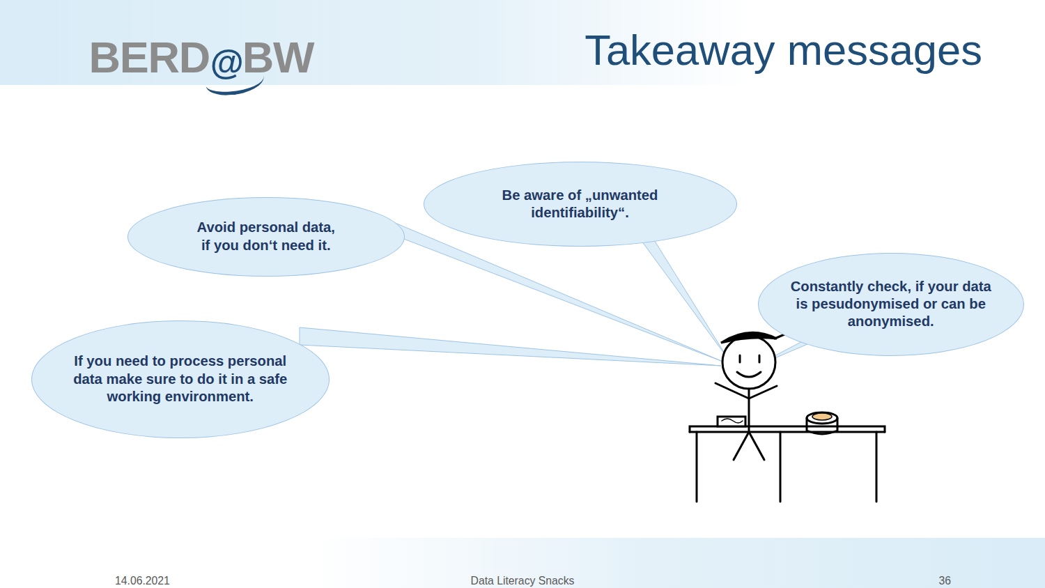BERD@BW
Takeaway messages
Avoid personal data,
if you don‘t need it.
Be aware of „unwanted identifiability“.
Constantly check, if your data is pesudonymised or can be anonymised.
If you need to process personal data make sure to do it in a safe working environment.
14.06.2021 Data Literacy Snacks 36